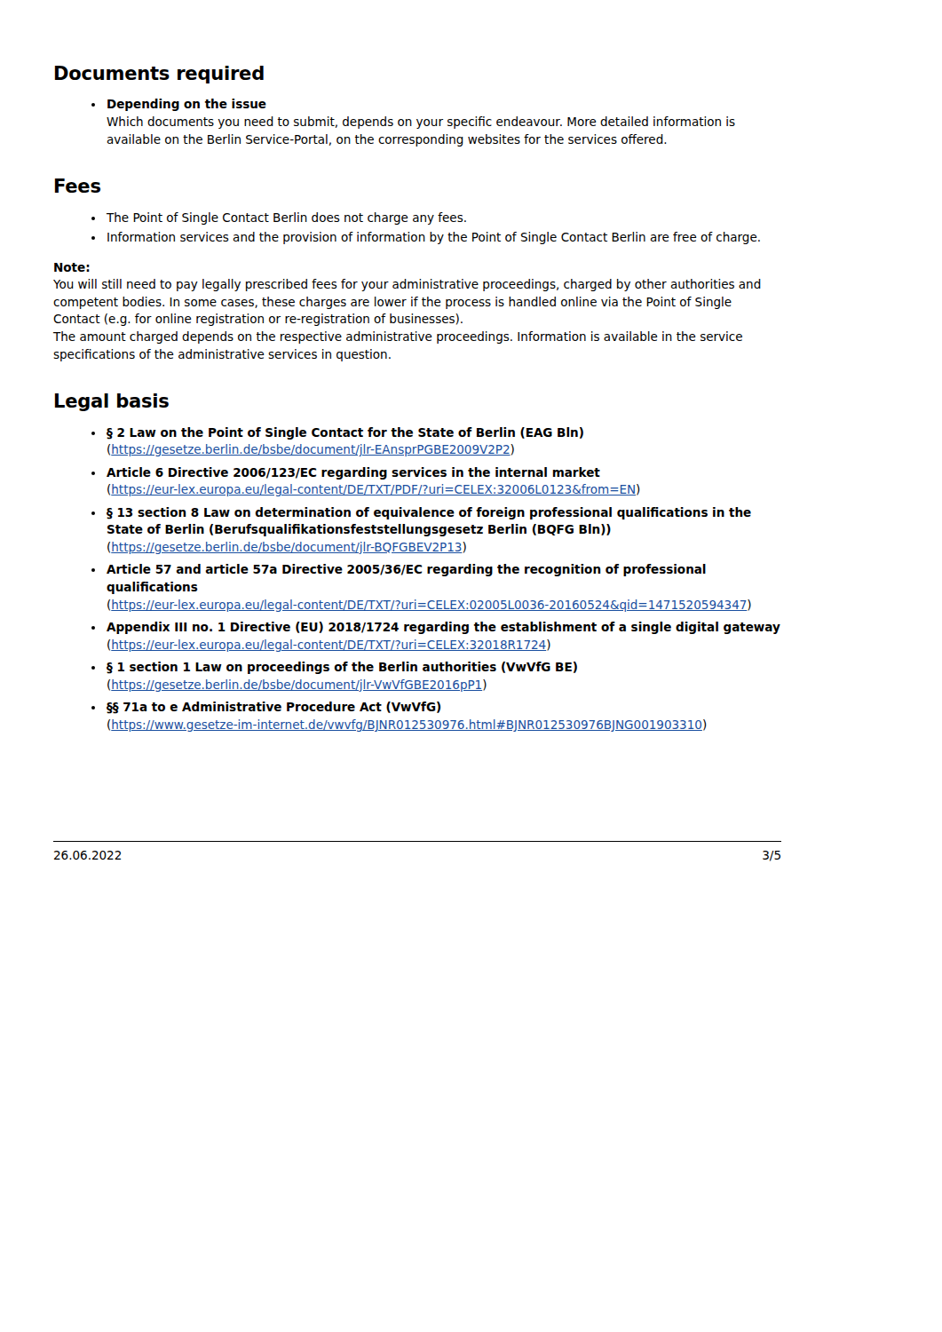Documents required
Depending on the issue
Which documents you need to submit, depends on your specific endeavour. More detailed information is available on the Berlin Service-Portal, on the corresponding websites for the services offered.
Fees
The Point of Single Contact Berlin does not charge any fees.
Information services and the provision of information by the Point of Single Contact Berlin are free of charge.
Note:
You will still need to pay legally prescribed fees for your administrative proceedings, charged by other authorities and competent bodies. In some cases, these charges are lower if the process is handled online via the Point of Single Contact (e.g. for online registration or re-registration of businesses).
The amount charged depends on the respective administrative proceedings. Information is available in the service specifications of the administrative services in question.
Legal basis
§ 2 Law on the Point of Single Contact for the State of Berlin (EAG Bln)
(https://gesetze.berlin.de/bsbe/document/jlr-EAnsprPGBE2009V2P2)
Article 6 Directive 2006/123/EC regarding services in the internal market
(https://eur-lex.europa.eu/legal-content/DE/TXT/PDF/?uri=CELEX:32006L0123&from=EN)
§ 13 section 8 Law on determination of equivalence of foreign professional qualifications in the State of Berlin (Berufsqualifikationsfeststellungsgesetz Berlin (BQFG Bln))
(https://gesetze.berlin.de/bsbe/document/jlr-BQFGBEV2P13)
Article 57 and article 57a Directive 2005/36/EC regarding the recognition of professional qualifications
(https://eur-lex.europa.eu/legal-content/DE/TXT/?uri=CELEX:02005L0036-20160524&qid=1471520594347)
Appendix III no. 1 Directive (EU) 2018/1724 regarding the establishment of a single digital gateway
(https://eur-lex.europa.eu/legal-content/DE/TXT/?uri=CELEX:32018R1724)
§ 1 section 1 Law on proceedings of the Berlin authorities (VwVfG BE)
(https://gesetze.berlin.de/bsbe/document/jlr-VwVfGBE2016pP1)
§§ 71a to e Administrative Procedure Act (VwVfG)
(https://www.gesetze-im-internet.de/vwvfg/BJNR012530976.html#BJNR012530976BJNG001903310)
26.06.2022 3/5